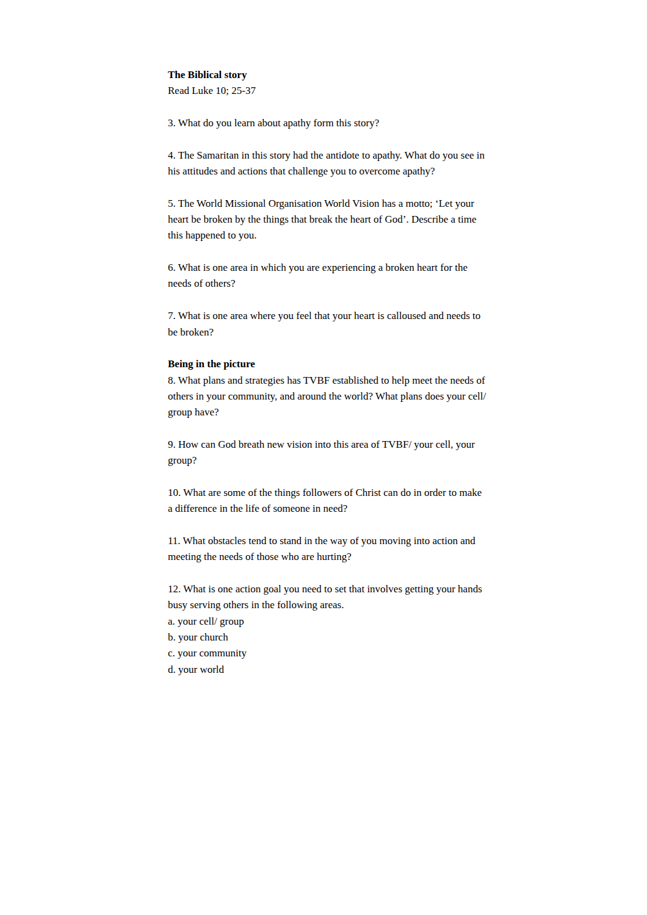The Biblical story
Read Luke 10; 25-37
3. What do you learn about apathy form this story?
4. The Samaritan in this story had the antidote to apathy. What do you see in his attitudes and actions that challenge you to overcome apathy?
5. The World Missional Organisation World Vision has a motto; ‘Let your heart be broken by the things that break the heart of God’. Describe a time this happened to you.
6. What is one area in which you are experiencing a broken heart for the needs of others?
7. What is one area where you feel that your heart is calloused and needs to be broken?
Being in the picture
8. What plans and strategies has TVBF established to help meet the needs of others in your community, and around the world? What plans does your cell/ group have?
9. How can God breath new vision into this area of TVBF/ your cell, your group?
10. What are some of the things followers of Christ can do in order to make a difference in the life of someone in need?
11. What obstacles tend to stand in the way of you moving into action and meeting the needs of those who are hurting?
12. What is one action goal you need to set that involves getting your hands busy serving others in the following areas.
a. your cell/ group
b. your church
c. your community
d. your world